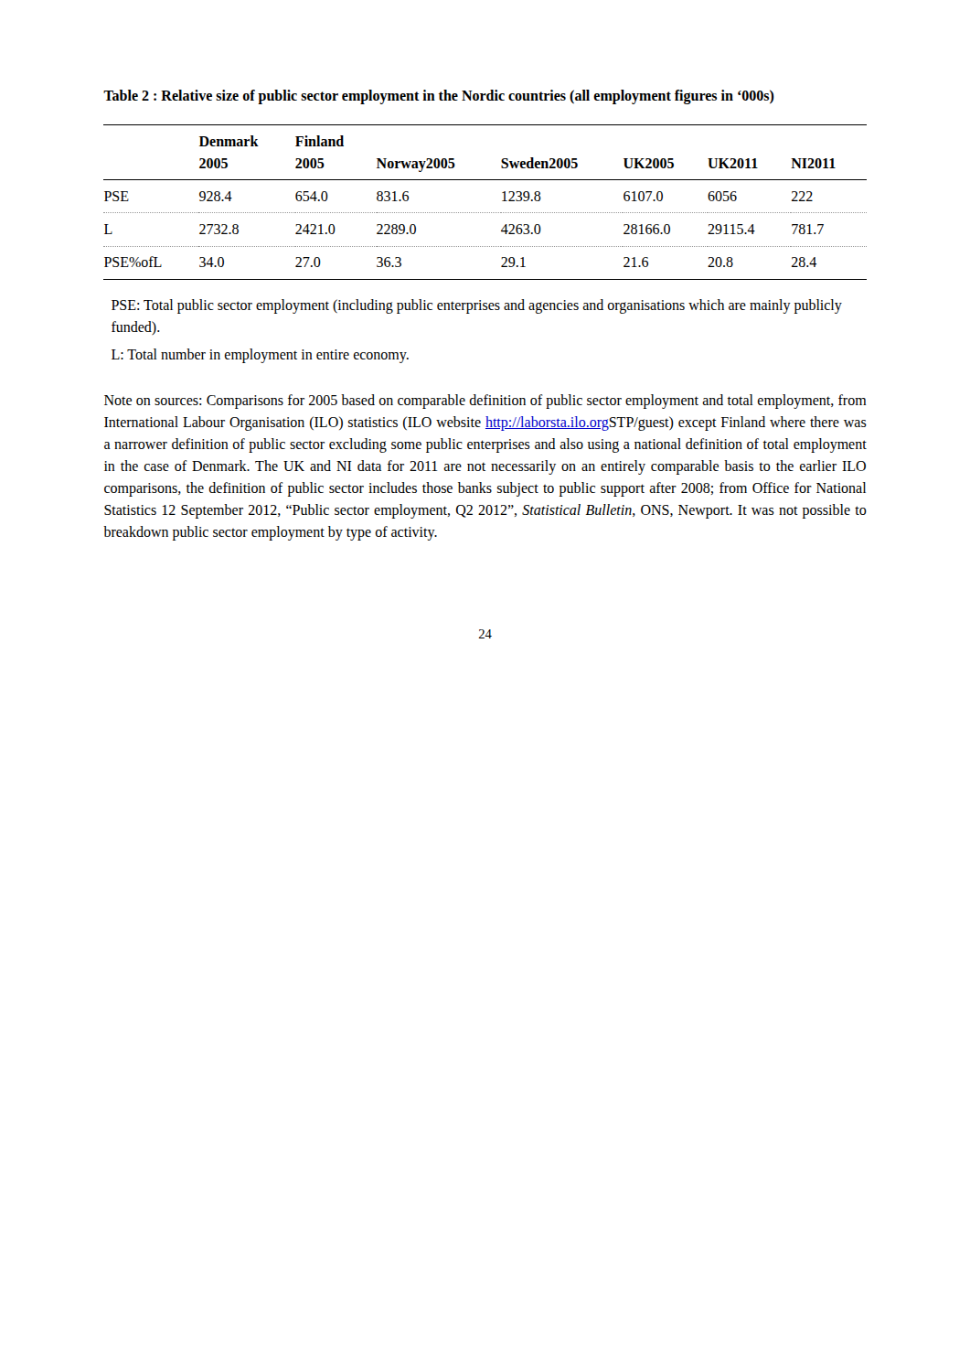Table 2 : Relative size of public sector employment in the Nordic countries (all employment figures in ‘000s)
| | Denmark 2005 | Finland 2005 | Norway2005 | Sweden2005 | UK2005 | UK2011 | NI2011 |
| --- | --- | --- | --- | --- | --- | --- | --- |
| PSE | 928.4 | 654.0 | 831.6 | 1239.8 | 6107.0 | 6056 | 222 |
| L | 2732.8 | 2421.0 | 2289.0 | 4263.0 | 28166.0 | 29115.4 | 781.7 |
| PSE%ofL | 34.0 | 27.0 | 36.3 | 29.1 | 21.6 | 20.8 | 28.4 |
PSE: Total public sector employment (including public enterprises and agencies and organisations which are mainly publicly funded).
L: Total number in employment in entire economy.
Note on sources: Comparisons for 2005 based on comparable definition of public sector employment and total employment, from International Labour Organisation (ILO) statistics (ILO website http://laborsta.ilo.org STP/guest) except Finland where there was a narrower definition of public sector excluding some public enterprises and also using a national definition of total employment in the case of Denmark. The UK and NI data for 2011 are not necessarily on an entirely comparable basis to the earlier ILO comparisons, the definition of public sector includes those banks subject to public support after 2008; from Office for National Statistics 12 September 2012, “Public sector employment, Q2 2012”, Statistical Bulletin, ONS, Newport. It was not possible to breakdown public sector employment by type of activity.
24